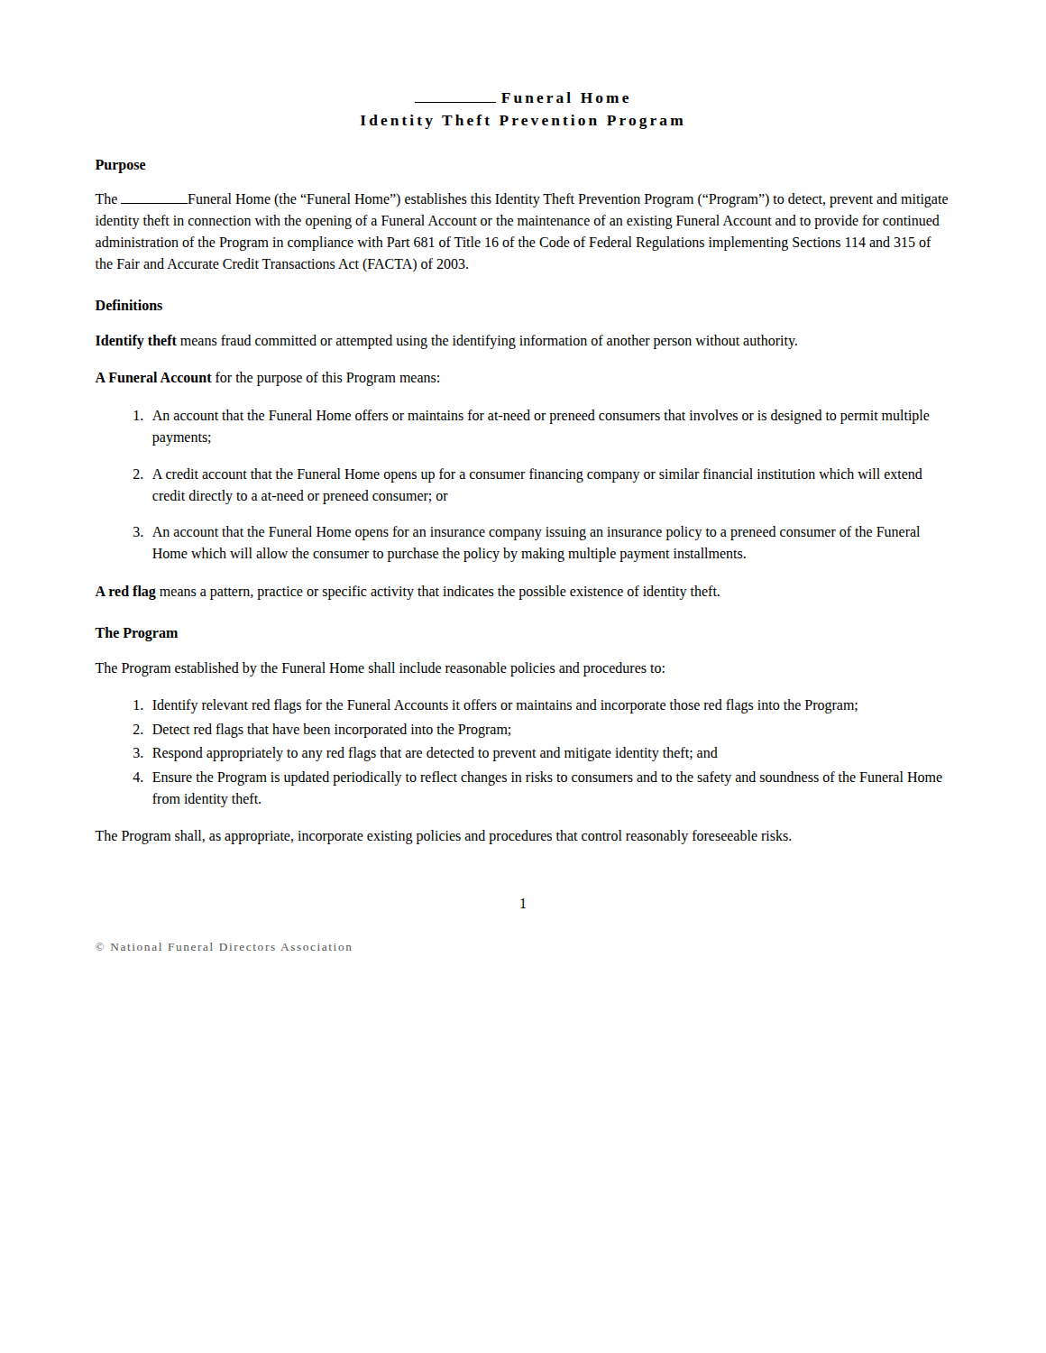Funeral Home
Identity Theft Prevention Program
Purpose
The Funeral Home (the “Funeral Home”) establishes this Identity Theft Prevention Program (“Program”) to detect, prevent and mitigate identity theft in connection with the opening of a Funeral Account or the maintenance of an existing Funeral Account and to provide for continued administration of the Program in compliance with Part 681 of Title 16 of the Code of Federal Regulations implementing Sections 114 and 315 of the Fair and Accurate Credit Transactions Act (FACTA) of 2003.
Definitions
Identify theft means fraud committed or attempted using the identifying information of another person without authority.
A Funeral Account for the purpose of this Program means:
An account that the Funeral Home offers or maintains for at-need or preneed consumers that involves or is designed to permit multiple payments;
A credit account that the Funeral Home opens up for a consumer financing company or similar financial institution which will extend credit directly to a at-need or preneed consumer; or
An account that the Funeral Home opens for an insurance company issuing an insurance policy to a preneed consumer of the Funeral Home which will allow the consumer to purchase the policy by making multiple payment installments.
A red flag means a pattern, practice or specific activity that indicates the possible existence of identity theft.
The Program
The Program established by the Funeral Home shall include reasonable policies and procedures to:
Identify relevant red flags for the Funeral Accounts it offers or maintains and incorporate those red flags into the Program;
Detect red flags that have been incorporated into the Program;
Respond appropriately to any red flags that are detected to prevent and mitigate identity theft; and
Ensure the Program is updated periodically to reflect changes in risks to consumers and to the safety and soundness of the Funeral Home from identity theft.
The Program shall, as appropriate, incorporate existing policies and procedures that control reasonably foreseeable risks.
1
© National Funeral Directors Association